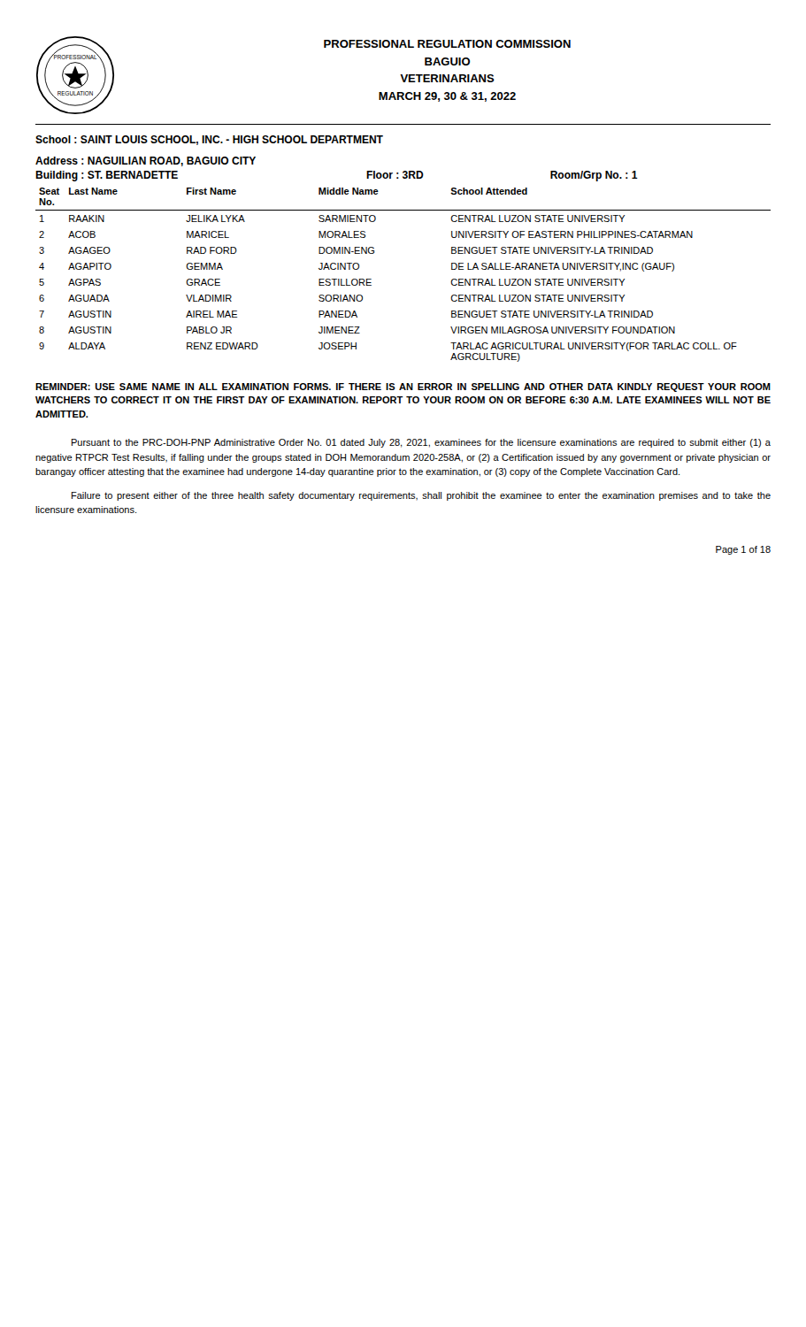PROFESSIONAL REGULATION COMMISSION
BAGUIO
VETERINARIANS
MARCH 29, 30 & 31, 2022
School : SAINT LOUIS SCHOOL, INC. - HIGH SCHOOL DEPARTMENT
Address : NAGUILIAN ROAD, BAGUIO CITY
Building : ST. BERNADETTE
Floor : 3RD
Room/Grp No. : 1
| Seat No. | Last Name | First Name | Middle Name | School Attended |
| --- | --- | --- | --- | --- |
| 1 | RAAKIN | JELIKA LYKA | SARMIENTO | CENTRAL LUZON STATE UNIVERSITY |
| 2 | ACOB | MARICEL | MORALES | UNIVERSITY OF EASTERN PHILIPPINES-CATARMAN |
| 3 | AGAGEO | RAD FORD | DOMIN-ENG | BENGUET STATE UNIVERSITY-LA TRINIDAD |
| 4 | AGAPITO | GEMMA | JACINTO | DE LA SALLE-ARANETA UNIVERSITY,INC (GAUF) |
| 5 | AGPAS | GRACE | ESTILLORE | CENTRAL LUZON STATE UNIVERSITY |
| 6 | AGUADA | VLADIMIR | SORIANO | CENTRAL LUZON STATE UNIVERSITY |
| 7 | AGUSTIN | AIREL MAE | PANEDA | BENGUET STATE UNIVERSITY-LA TRINIDAD |
| 8 | AGUSTIN | PABLO JR | JIMENEZ | VIRGEN MILAGROSA UNIVERSITY FOUNDATION |
| 9 | ALDAYA | RENZ EDWARD | JOSEPH | TARLAC AGRICULTURAL UNIVERSITY(FOR TARLAC COLL. OF AGRCULTURE) |
REMINDER: USE SAME NAME IN ALL EXAMINATION FORMS. IF THERE IS AN ERROR IN SPELLING AND OTHER DATA KINDLY REQUEST YOUR ROOM WATCHERS TO CORRECT IT ON THE FIRST DAY OF EXAMINATION. REPORT TO YOUR ROOM ON OR BEFORE 6:30 A.M. LATE EXAMINEES WILL NOT BE ADMITTED.
Pursuant to the PRC-DOH-PNP Administrative Order No. 01 dated July 28, 2021, examinees for the licensure examinations are required to submit either (1) a negative RTPCR Test Results, if falling under the groups stated in DOH Memorandum 2020-258A, or (2) a Certification issued by any government or private physician or barangay officer attesting that the examinee had undergone 14-day quarantine prior to the examination, or (3) copy of the Complete Vaccination Card.
Failure to present either of the three health safety documentary requirements, shall prohibit the examinee to enter the examination premises and to take the licensure examinations.
Page 1 of 18